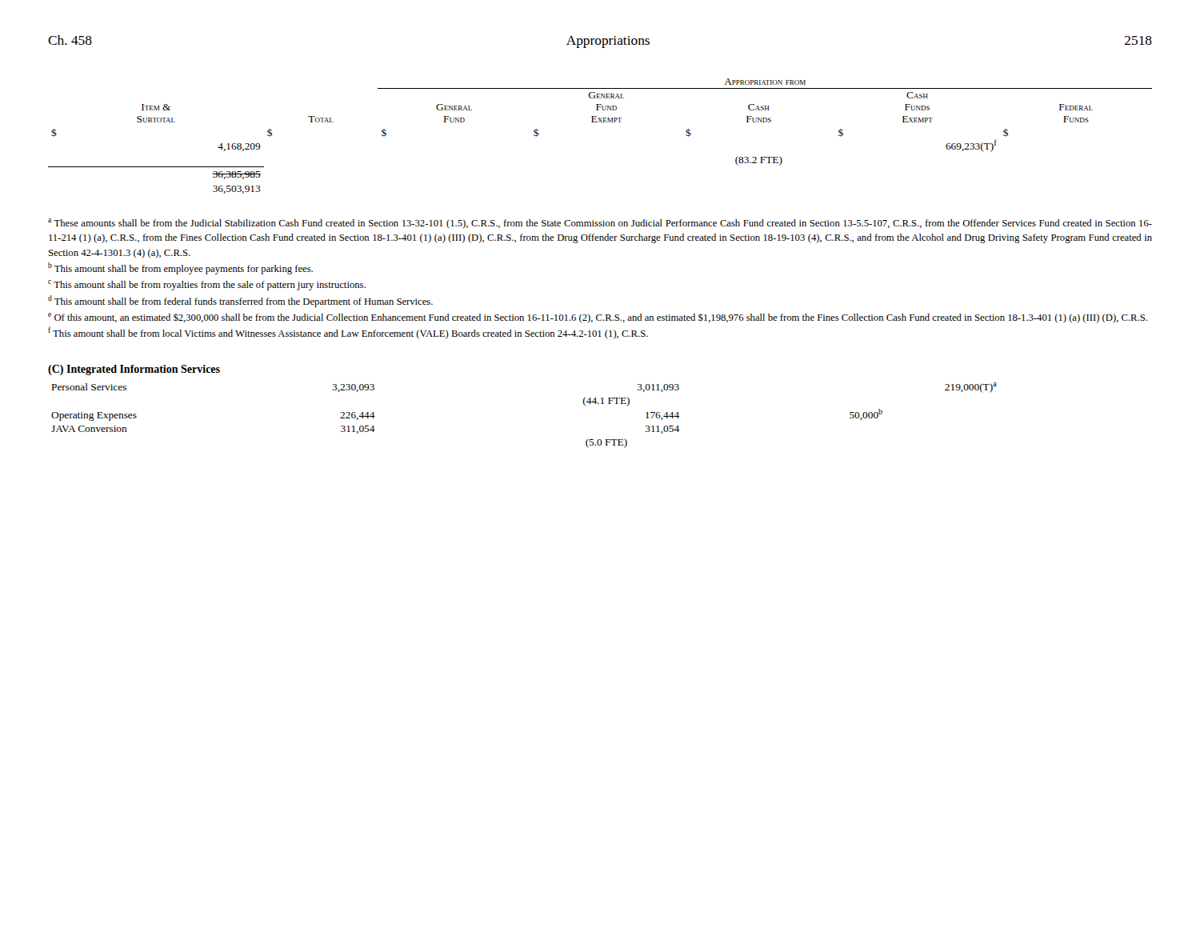Ch. 458
Appropriations
2518
| | | Appropriation from |
| Item & Subtotal | Total | General Fund | General Fund Exempt | Cash Funds | Cash Funds Exempt | Federal Funds |
| $ | $ | $ | $ | $ | $ | $ |
| 4,168,209 | | | | | 669,233(T) f | |
| | | | | (83.2 FTE) | | |
| 36,385,985 | | | | | | |
| 36,503,913 | | | | | | |
a These amounts shall be from the Judicial Stabilization Cash Fund created in Section 13-32-101 (1.5), C.R.S., from the State Commission on Judicial Performance Cash Fund created in Section 13-5.5-107, C.R.S., from the Offender Services Fund created in Section 16-11-214 (1) (a), C.R.S., from the Fines Collection Cash Fund created in Section 18-1.3-401 (1) (a) (III) (D), C.R.S., from the Drug Offender Surcharge Fund created in Section 18-19-103 (4), C.R.S., and from the Alcohol and Drug Driving Safety Program Fund created in Section 42-4-1301.3 (4) (a), C.R.S.
b This amount shall be from employee payments for parking fees.
c This amount shall be from royalties from the sale of pattern jury instructions.
d This amount shall be from federal funds transferred from the Department of Human Services.
e Of this amount, an estimated $2,300,000 shall be from the Judicial Collection Enhancement Fund created in Section 16-11-101.6 (2), C.R.S., and an estimated $1,198,976 shall be from the Fines Collection Cash Fund created in Section 18-1.3-401 (1) (a) (III) (D), C.R.S.
f This amount shall be from local Victims and Witnesses Assistance and Law Enforcement (VALE) Boards created in Section 24-4.2-101 (1), C.R.S.
(C) Integrated Information Services
| Personal Services | 3,230,093 | | 3,011,093 | | 219,000(T) a | |
| | | | (44.1 FTE) | | | |
| Operating Expenses | 226,444 | | 176,444 | | 50,000 b | |
| JAVA Conversion | 311,054 | | 311,054 | | | |
| | | | (5.0 FTE) | | | |